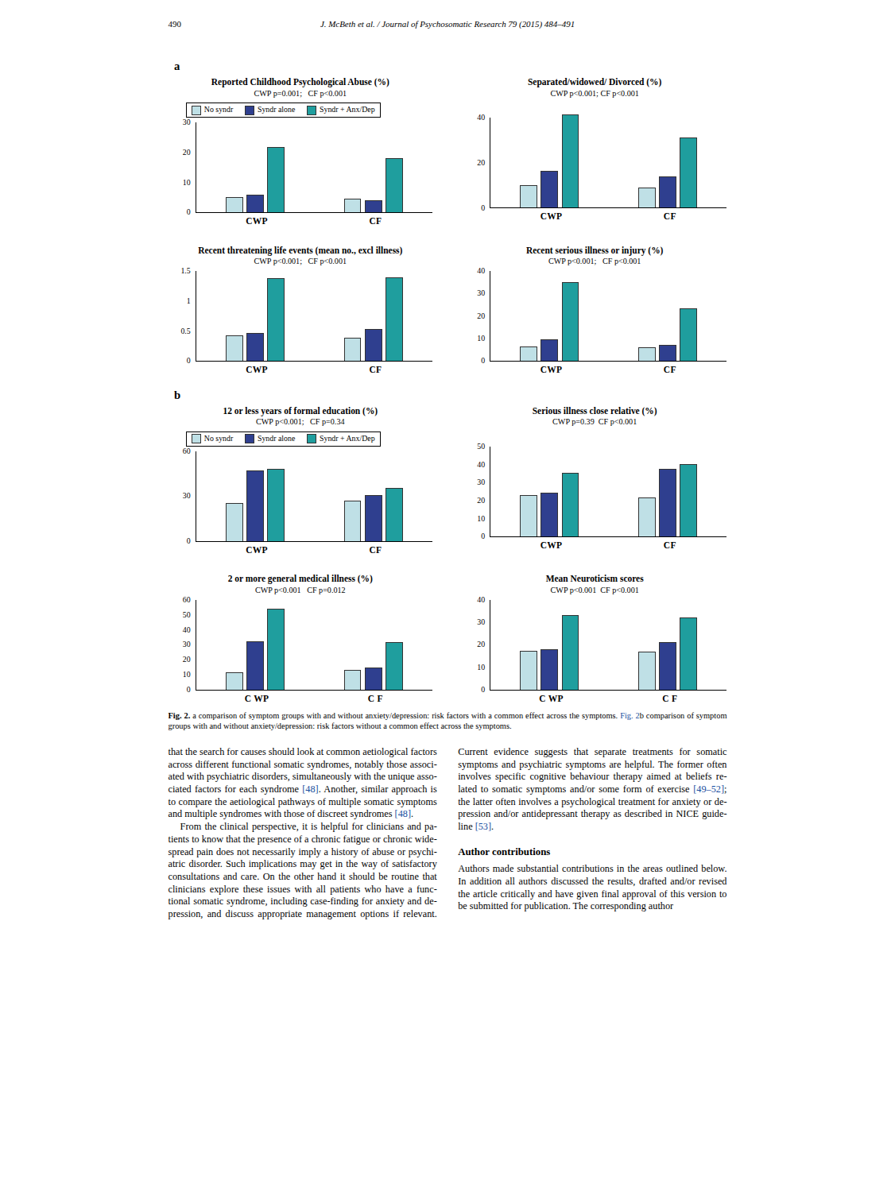490
J. McBeth et al. / Journal of Psychosomatic Research 79 (2015) 484–491
a
Reported Childhood Psychological Abuse (%)
CWP p=0.001; CF p<0.001
No syndr Syndr alone Syndr + Anx/Dep
30 20 10 0
CWP CF
Separated/widowed/ Divorced (%)
CWP p<0.001; CF p<0.001
40 20 0
CWP CF
Recent threatening life events (mean no., excl illness)
CWP p<0.001; CF p<0.001
1.5 1 0.5 0
CWP CF
Recent serious illness or injury (%)
CWP p<0.001; CF p<0.001
40 30 20 10 0
CWP CF
b
12 or less years of formal education (%)
CWP p<0.001; CF p=0.34
No syndr Syndr alone Syndr + Anx/Dep
60 30 0
CWP CF
Serious illness close relative (%)
CWP p=0.39 CF p<0.001
50 40 30 20 10 0
CWP CF
2 or more general medical illness (%)
CWP p<0.001 CF p=0.012
60 50 40 30 20 10 0
C WP C F
Mean Neuroticism scores
CWP p<0.001 CF p<0.001
40 30 20 10 0
C WP C F
Fig. 2. a comparison of symptom groups with and without anxiety/depression: risk factors with a common effect across the symptoms. Fig. 2b comparison of symptom groups with and without anxiety/depression: risk factors without a common effect across the symptoms.
that the search for causes should look at common aetiological factors across different functional somatic syndromes, notably those associated with psychiatric disorders, simultaneously with the unique associated factors for each syndrome [48]. Another, similar approach is to compare the aetiological pathways of multiple somatic symptoms and multiple syndromes with those of discreet syndromes [48].
From the clinical perspective, it is helpful for clinicians and patients to know that the presence of a chronic fatigue or chronic widespread pain does not necessarily imply a history of abuse or psychiatric disorder. Such implications may get in the way of satisfactory consultations and care. On the other hand it should be routine that clinicians explore these issues with all patients who have a functional somatic syndrome, including case-finding for anxiety and depression, and discuss appropriate management options if relevant. Current evidence suggests that separate treatments for somatic symptoms and psychiatric symptoms are helpful. The former often involves specific cognitive behaviour therapy aimed at beliefs related to somatic symptoms and/or some form of exercise [49–52]; the latter often involves a psychological treatment for anxiety or depression and/or antidepressant therapy as described in NICE guideline [53].
Author contributions
Authors made substantial contributions in the areas outlined below. In addition all authors discussed the results, drafted and/or revised the article critically and have given final approval of this version to be submitted for publication. The corresponding author